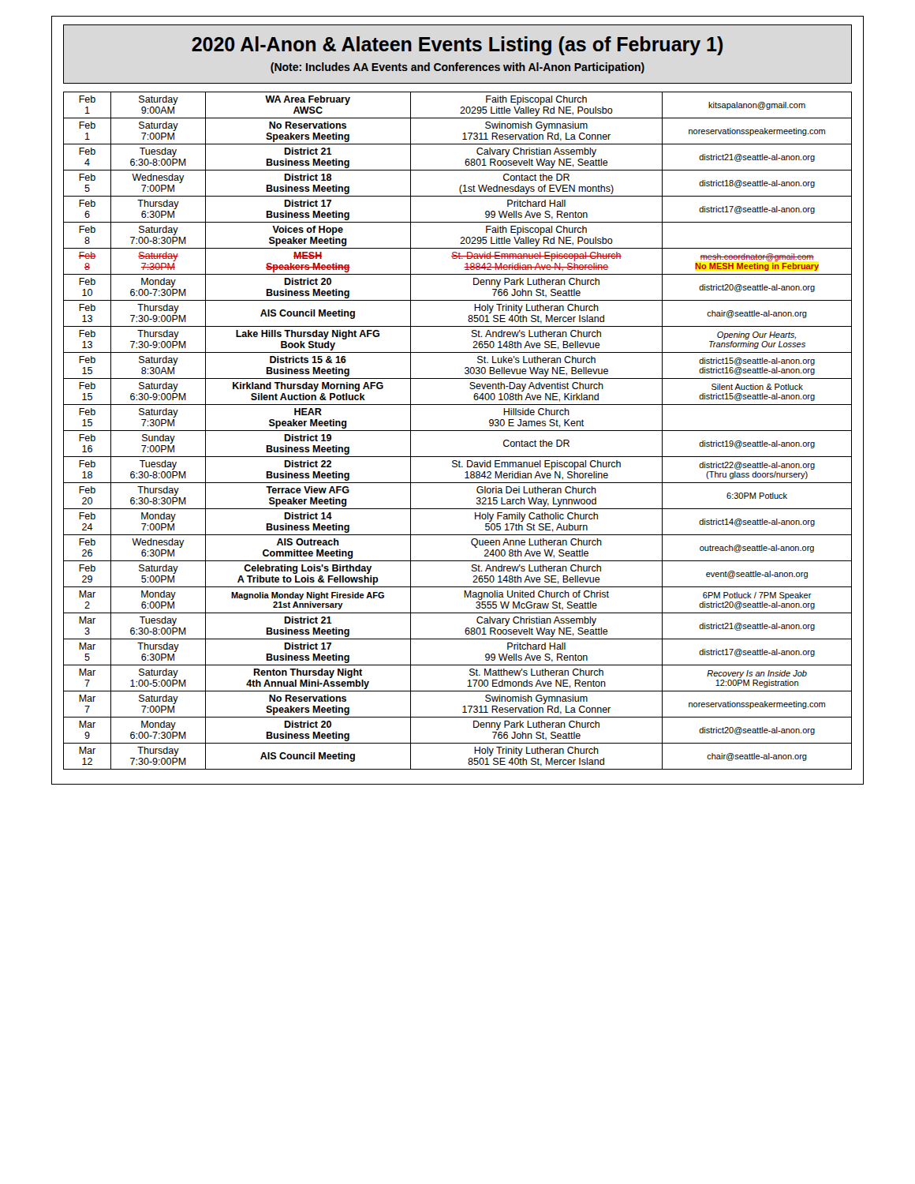2020 Al-Anon & Alateen Events Listing (as of February 1)
(Note: Includes AA Events and Conferences with Al-Anon Participation)
| Feb 1 | Saturday 9:00AM | WA Area February AWSC | Faith Episcopal Church 20295 Little Valley Rd NE, Poulsbo | kitsapalanon@gmail.com |
| Feb 1 | Saturday 7:00PM | No Reservations Speakers Meeting | Swinomish Gymnasium 17311 Reservation Rd, La Conner | noreservationsspeakermeeting.com |
| Feb 4 | Tuesday 6:30-8:00PM | District 21 Business Meeting | Calvary Christian Assembly 6801 Roosevelt Way NE, Seattle | district21@seattle-al-anon.org |
| Feb 5 | Wednesday 7:00PM | District 18 Business Meeting | Contact the DR (1st Wednesdays of EVEN months) | district18@seattle-al-anon.org |
| Feb 6 | Thursday 6:30PM | District 17 Business Meeting | Pritchard Hall 99 Wells Ave S, Renton | district17@seattle-al-anon.org |
| Feb 8 | Saturday 7:00-8:30PM | Voices of Hope Speaker Meeting | Faith Episcopal Church 20295 Little Valley Rd NE, Poulsbo | |
| Feb 8 | Saturday 7:30PM | MESH Speakers Meeting | St. David Emmanuel Episcopal Church 18842 Meridian Ave N, Shoreline | mesh.coordnator@gmail.com No MESH Meeting in February |
| Feb 10 | Monday 6:00-7:30PM | District 20 Business Meeting | Denny Park Lutheran Church 766 John St, Seattle | district20@seattle-al-anon.org |
| Feb 13 | Thursday 7:30-9:00PM | AIS Council Meeting | Holy Trinity Lutheran Church 8501 SE 40th St, Mercer Island | chair@seattle-al-anon.org |
| Feb 13 | Thursday 7:30-9:00PM | Lake Hills Thursday Night AFG Book Study | St. Andrew's Lutheran Church 2650 148th Ave SE, Bellevue | Opening Our Hearts, Transforming Our Losses |
| Feb 15 | Saturday 8:30AM | Districts 15 & 16 Business Meeting | St. Luke's Lutheran Church 3030 Bellevue Way NE, Bellevue | district15@seattle-al-anon.org district16@seattle-al-anon.org |
| Feb 15 | Saturday 6:30-9:00PM | Kirkland Thursday Morning AFG Silent Auction & Potluck | Seventh-Day Adventist Church 6400 108th Ave NE, Kirkland | Silent Auction & Potluck district15@seattle-al-anon.org |
| Feb 15 | Saturday 7:30PM | HEAR Speaker Meeting | Hillside Church 930 E James St, Kent | |
| Feb 16 | Sunday 7:00PM | District 19 Business Meeting | Contact the DR | district19@seattle-al-anon.org |
| Feb 18 | Tuesday 6:30-8:00PM | District 22 Business Meeting | St. David Emmanuel Episcopal Church 18842 Meridian Ave N, Shoreline | district22@seattle-al-anon.org (Thru glass doors/nursery) |
| Feb 20 | Thursday 6:30-8:30PM | Terrace View AFG Speaker Meeting | Gloria Dei Lutheran Church 3215 Larch Way, Lynnwood | 6:30PM Potluck |
| Feb 24 | Monday 7:00PM | District 14 Business Meeting | Holy Family Catholic Church 505 17th St SE, Auburn | district14@seattle-al-anon.org |
| Feb 26 | Wednesday 6:30PM | AIS Outreach Committee Meeting | Queen Anne Lutheran Church 2400 8th Ave W, Seattle | outreach@seattle-al-anon.org |
| Feb 29 | Saturday 5:00PM | Celebrating Lois's Birthday A Tribute to Lois & Fellowship | St. Andrew's Lutheran Church 2650 148th Ave SE, Bellevue | event@seattle-al-anon.org |
| Mar 2 | Monday 6:00PM | Magnolia Monday Night Fireside AFG 21st Anniversary | Magnolia United Church of Christ 3555 W McGraw St, Seattle | 6PM Potluck / 7PM Speaker district20@seattle-al-anon.org |
| Mar 3 | Tuesday 6:30-8:00PM | District 21 Business Meeting | Calvary Christian Assembly 6801 Roosevelt Way NE, Seattle | district21@seattle-al-anon.org |
| Mar 5 | Thursday 6:30PM | District 17 Business Meeting | Pritchard Hall 99 Wells Ave S, Renton | district17@seattle-al-anon.org |
| Mar 7 | Saturday 1:00-5:00PM | Renton Thursday Night 4th Annual Mini-Assembly | St. Matthew's Lutheran Church 1700 Edmonds Ave NE, Renton | Recovery Is an Inside Job 12:00PM Registration |
| Mar 7 | Saturday 7:00PM | No Reservations Speakers Meeting | Swinomish Gymnasium 17311 Reservation Rd, La Conner | noreservationsspeakermeeting.com |
| Mar 9 | Monday 6:00-7:30PM | District 20 Business Meeting | Denny Park Lutheran Church 766 John St, Seattle | district20@seattle-al-anon.org |
| Mar 12 | Thursday 7:30-9:00PM | AIS Council Meeting | Holy Trinity Lutheran Church 8501 SE 40th St, Mercer Island | chair@seattle-al-anon.org |